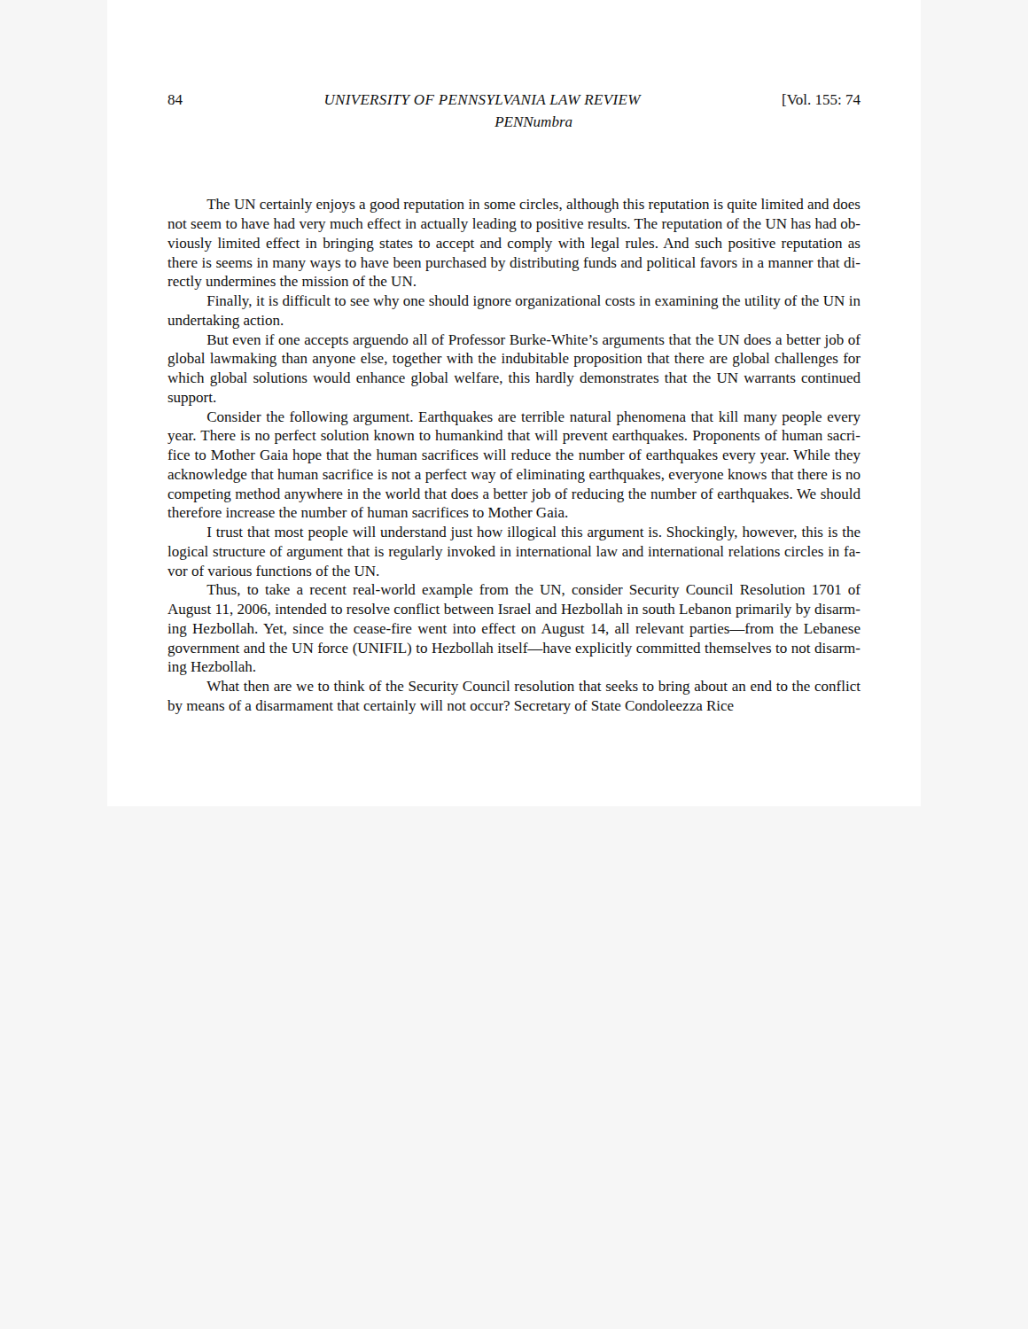84 University of Pennsylvania Law Review [Vol. 155: 74
PENNumbra
The UN certainly enjoys a good reputation in some circles, although this reputation is quite limited and does not seem to have had very much effect in actually leading to positive results. The reputation of the UN has had obviously limited effect in bringing states to accept and comply with legal rules. And such positive reputation as there is seems in many ways to have been purchased by distributing funds and political favors in a manner that directly undermines the mission of the UN.
Finally, it is difficult to see why one should ignore organizational costs in examining the utility of the UN in undertaking action.
But even if one accepts arguendo all of Professor Burke-White’s arguments that the UN does a better job of global lawmaking than anyone else, together with the indubitable proposition that there are global challenges for which global solutions would enhance global welfare, this hardly demonstrates that the UN warrants continued support.
Consider the following argument. Earthquakes are terrible natural phenomena that kill many people every year. There is no perfect solution known to humankind that will prevent earthquakes. Proponents of human sacrifice to Mother Gaia hope that the human sacrifices will reduce the number of earthquakes every year. While they acknowledge that human sacrifice is not a perfect way of eliminating earthquakes, everyone knows that there is no competing method anywhere in the world that does a better job of reducing the number of earthquakes. We should therefore increase the number of human sacrifices to Mother Gaia.
I trust that most people will understand just how illogical this argument is. Shockingly, however, this is the logical structure of argument that is regularly invoked in international law and international relations circles in favor of various functions of the UN.
Thus, to take a recent real-world example from the UN, consider Security Council Resolution 1701 of August 11, 2006, intended to resolve conflict between Israel and Hezbollah in south Lebanon primarily by disarming Hezbollah. Yet, since the cease-fire went into effect on August 14, all relevant parties—from the Lebanese government and the UN force (UNIFIL) to Hezbollah itself—have explicitly committed themselves to not disarming Hezbollah.
What then are we to think of the Security Council resolution that seeks to bring about an end to the conflict by means of a disarmament that certainly will not occur? Secretary of State Condoleezza Rice